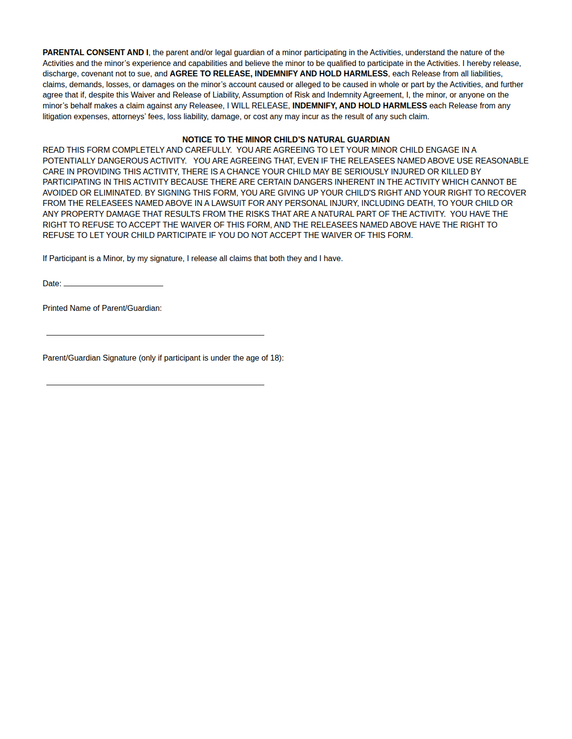PARENTAL CONSENT AND I, the parent and/or legal guardian of a minor participating in the Activities, understand the nature of the Activities and the minor’s experience and capabilities and believe the minor to be qualified to participate in the Activities. I hereby release, discharge, covenant not to sue, and AGREE TO RELEASE, INDEMNIFY AND HOLD HARMLESS, each Release from all liabilities, claims, demands, losses, or damages on the minor’s account caused or alleged to be caused in whole or part by the Activities, and further agree that if, despite this Waiver and Release of Liability, Assumption of Risk and Indemnity Agreement, I, the minor, or anyone on the minor’s behalf makes a claim against any Releasee, I WILL RELEASE, INDEMNIFY, AND HOLD HARMLESS each Release from any litigation expenses, attorneys’ fees, loss liability, damage, or cost any may incur as the result of any such claim.
NOTICE TO THE MINOR CHILD’S NATURAL GUARDIAN
READ THIS FORM COMPLETELY AND CAREFULLY. YOU ARE AGREEING TO LET YOUR MINOR CHILD ENGAGE IN A POTENTIALLY DANGEROUS ACTIVITY. YOU ARE AGREEING THAT, EVEN IF THE RELEASEES NAMED ABOVE USE REASONABLE CARE IN PROVIDING THIS ACTIVITY, THERE IS A CHANCE YOUR CHILD MAY BE SERIOUSLY INJURED OR KILLED BY PARTICIPATING IN THIS ACTIVITY BECAUSE THERE ARE CERTAIN DANGERS INHERENT IN THE ACTIVITY WHICH CANNOT BE AVOIDED OR ELIMINATED. BY SIGNING THIS FORM, YOU ARE GIVING UP YOUR CHILD'S RIGHT AND YOUR RIGHT TO RECOVER FROM THE RELEASEES NAMED ABOVE IN A LAWSUIT FOR ANY PERSONAL INJURY, INCLUDING DEATH, TO YOUR CHILD OR ANY PROPERTY DAMAGE THAT RESULTS FROM THE RISKS THAT ARE A NATURAL PART OF THE ACTIVITY. YOU HAVE THE RIGHT TO REFUSE TO ACCEPT THE WAIVER OF THIS FORM, AND THE RELEASEES NAMED ABOVE HAVE THE RIGHT TO REFUSE TO LET YOUR CHILD PARTICIPATE IF YOU DO NOT ACCEPT THE WAIVER OF THIS FORM.
If Participant is a Minor, by my signature, I release all claims that both they and I have.
Date:
Printed Name of Parent/Guardian:
Parent/Guardian Signature (only if participant is under the age of 18):